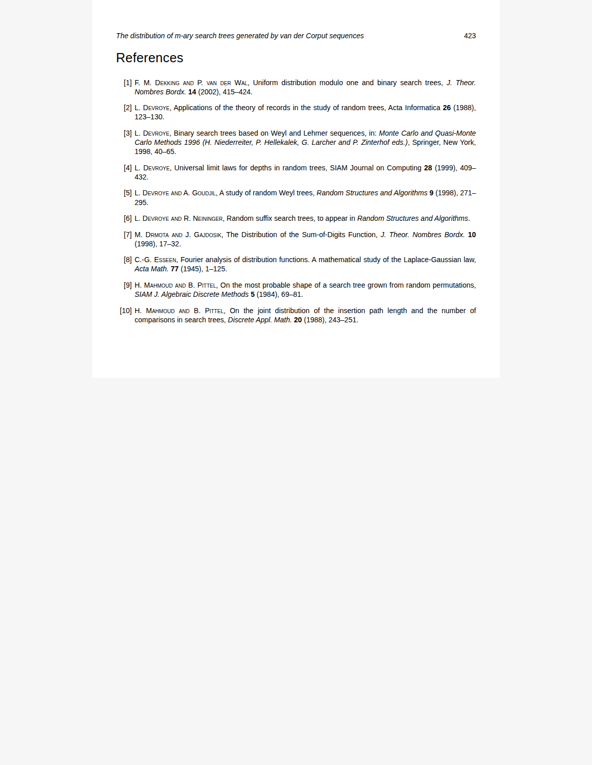The distribution of m-ary search trees generated by van der Corput sequences 423
References
F. M. Dekking and P. van der Wal, Uniform distribution modulo one and binary search trees, J. Theor. Nombres Bordx. 14 (2002), 415–424.
L. Devroye, Applications of the theory of records in the study of random trees, Acta Informatica 26 (1988), 123–130.
L. Devroye, Binary search trees based on Weyl and Lehmer sequences, in: Monte Carlo and Quasi-Monte Carlo Methods 1996 (H. Niederreiter, P. Hellekalek, G. Larcher and P. Zinterhof eds.), Springer, New York, 1998, 40–65.
L. Devroye, Universal limit laws for depths in random trees, SIAM Journal on Computing 28 (1999), 409–432.
L. Devroye and A. Goudjil, A study of random Weyl trees, Random Structures and Algorithms 9 (1998), 271–295.
L. Devroye and R. Neininger, Random suffix search trees, to appear in Random Structures and Algorithms.
M. Drmota and J. Gajdosik, The Distribution of the Sum-of-Digits Function, J. Theor. Nombres Bordx. 10 (1998), 17–32.
C.-G. Esseen, Fourier analysis of distribution functions. A mathematical study of the Laplace-Gaussian law, Acta Math. 77 (1945), 1–125.
H. Mahmoud and B. Pittel, On the most probable shape of a search tree grown from random permutations, SIAM J. Algebraic Discrete Methods 5 (1984), 69–81.
H. Mahmoud and B. Pittel, On the joint distribution of the insertion path length and the number of comparisons in search trees, Discrete Appl. Math. 20 (1988), 243–251.